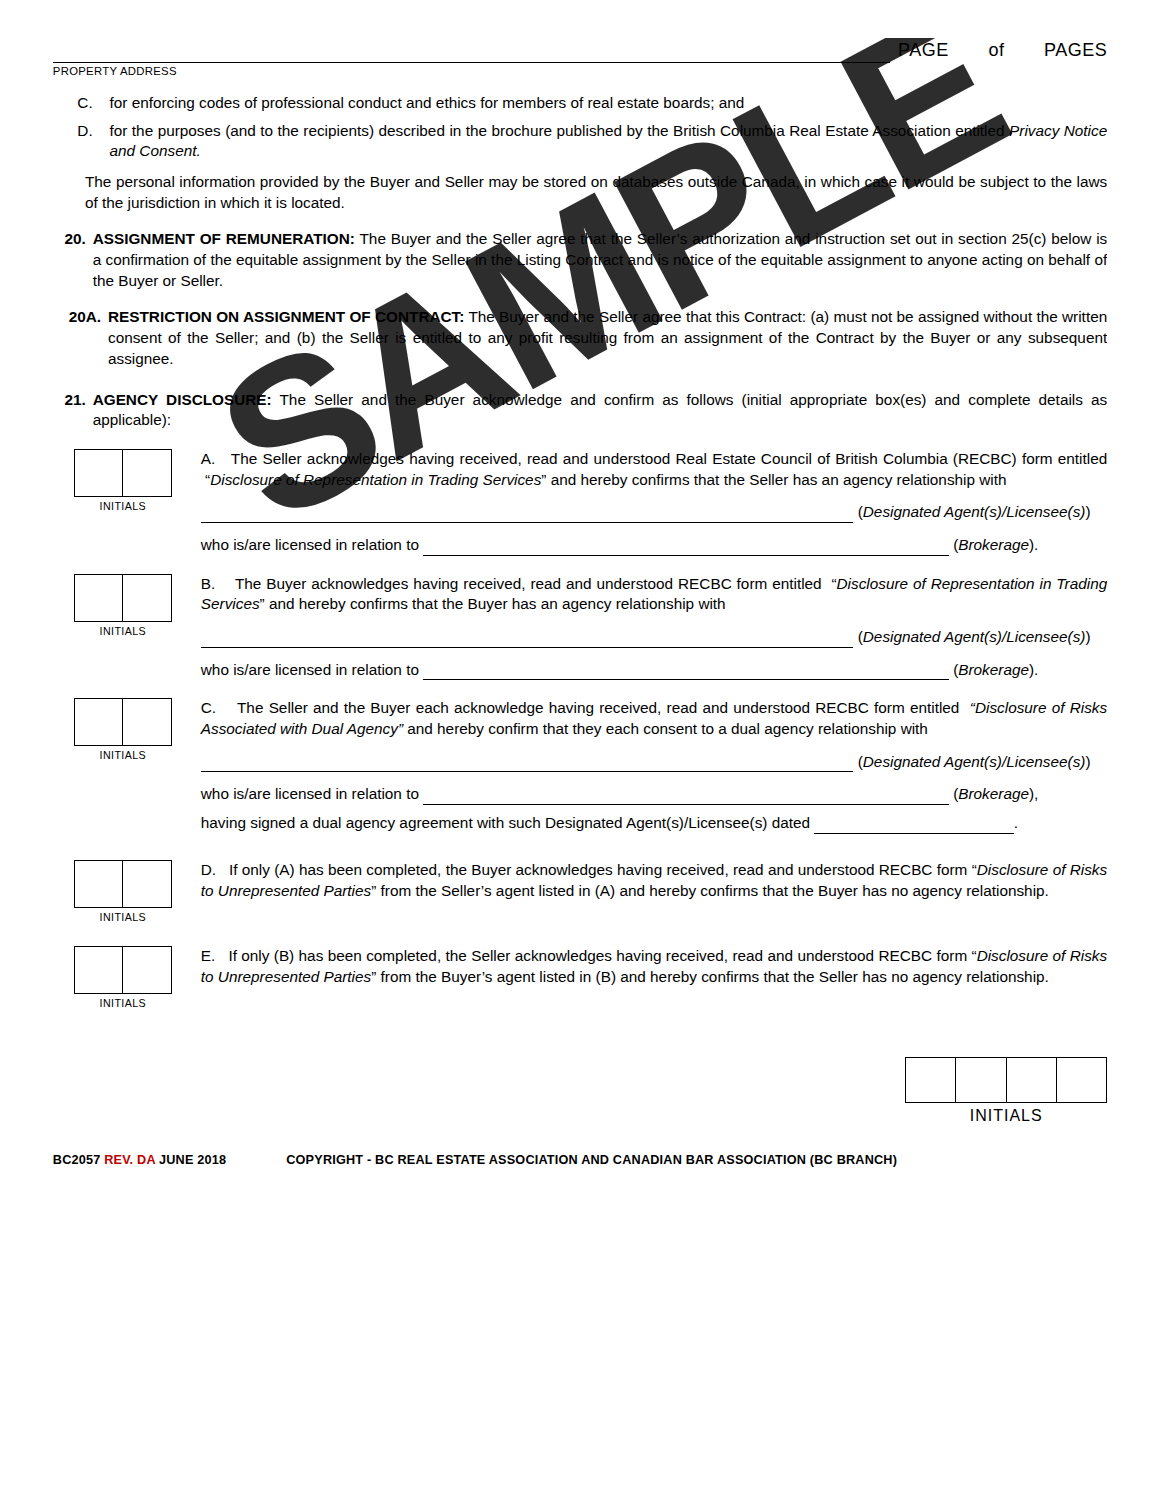SAMPLE
PAGE of PAGES
PROPERTY ADDRESS
C.
for enforcing codes of professional conduct and ethics for members of real estate boards; and
D.
for the purposes (and to the recipients) described in the brochure published by the British Columbia Real Estate Association entitled Privacy Notice and Consent.
The personal information provided by the Buyer and Seller may be stored on databases outside Canada, in which case it would be subject to the laws of the jurisdiction in which it is located.
20.
ASSIGNMENT OF REMUNERATION: The Buyer and the Seller agree that the Seller’s authorization and instruction set out in section 25(c) below is a confirmation of the equitable assignment by the Seller in the Listing Contract and is notice of the equitable assignment to anyone acting on behalf of the Buyer or Seller.
20A.
RESTRICTION ON ASSIGNMENT OF CONTRACT: The Buyer and the Seller agree that this Contract: (a) must not be assigned without the written consent of the Seller; and (b) the Seller is entitled to any profit resulting from an assignment of the Contract by the Buyer or any subsequent assignee.
21.
AGENCY DISCLOSURE: The Seller and the Buyer acknowledge and confirm as follows (initial appropriate box(es) and complete details as applicable):
INITIALS
A. The Seller acknowledges having received, read and understood Real Estate Council of British Columbia (RECBC) form entitled “Disclosure of Representation in Trading Services” and hereby confirms that the Seller has an agency relationship with
(Designated Agent(s)/Licensee(s))
who is/are licensed in relation to (Brokerage).
INITIALS
B. The Buyer acknowledges having received, read and understood RECBC form entitled “Disclosure of Representation in Trading Services” and hereby confirms that the Buyer has an agency relationship with
(Designated Agent(s)/Licensee(s))
who is/are licensed in relation to (Brokerage).
INITIALS
C. The Seller and the Buyer each acknowledge having received, read and understood RECBC form entitled “Disclosure of Risks Associated with Dual Agency” and hereby confirm that they each consent to a dual agency relationship with
(Designated Agent(s)/Licensee(s))
who is/are licensed in relation to (Brokerage),
having signed a dual agency agreement with such Designated Agent(s)/Licensee(s) dated .
INITIALS
D. If only (A) has been completed, the Buyer acknowledges having received, read and understood RECBC form “Disclosure of Risks to Unrepresented Parties” from the Seller’s agent listed in (A) and hereby confirms that the Buyer has no agency relationship.
INITIALS
E. If only (B) has been completed, the Seller acknowledges having received, read and understood RECBC form “Disclosure of Risks to Unrepresented Parties” from the Buyer’s agent listed in (B) and hereby confirms that the Seller has no agency relationship.
INITIALS
BC2057 REV. DA JUNE 2018
COPYRIGHT - BC REAL ESTATE ASSOCIATION AND CANADIAN BAR ASSOCIATION (BC BRANCH)